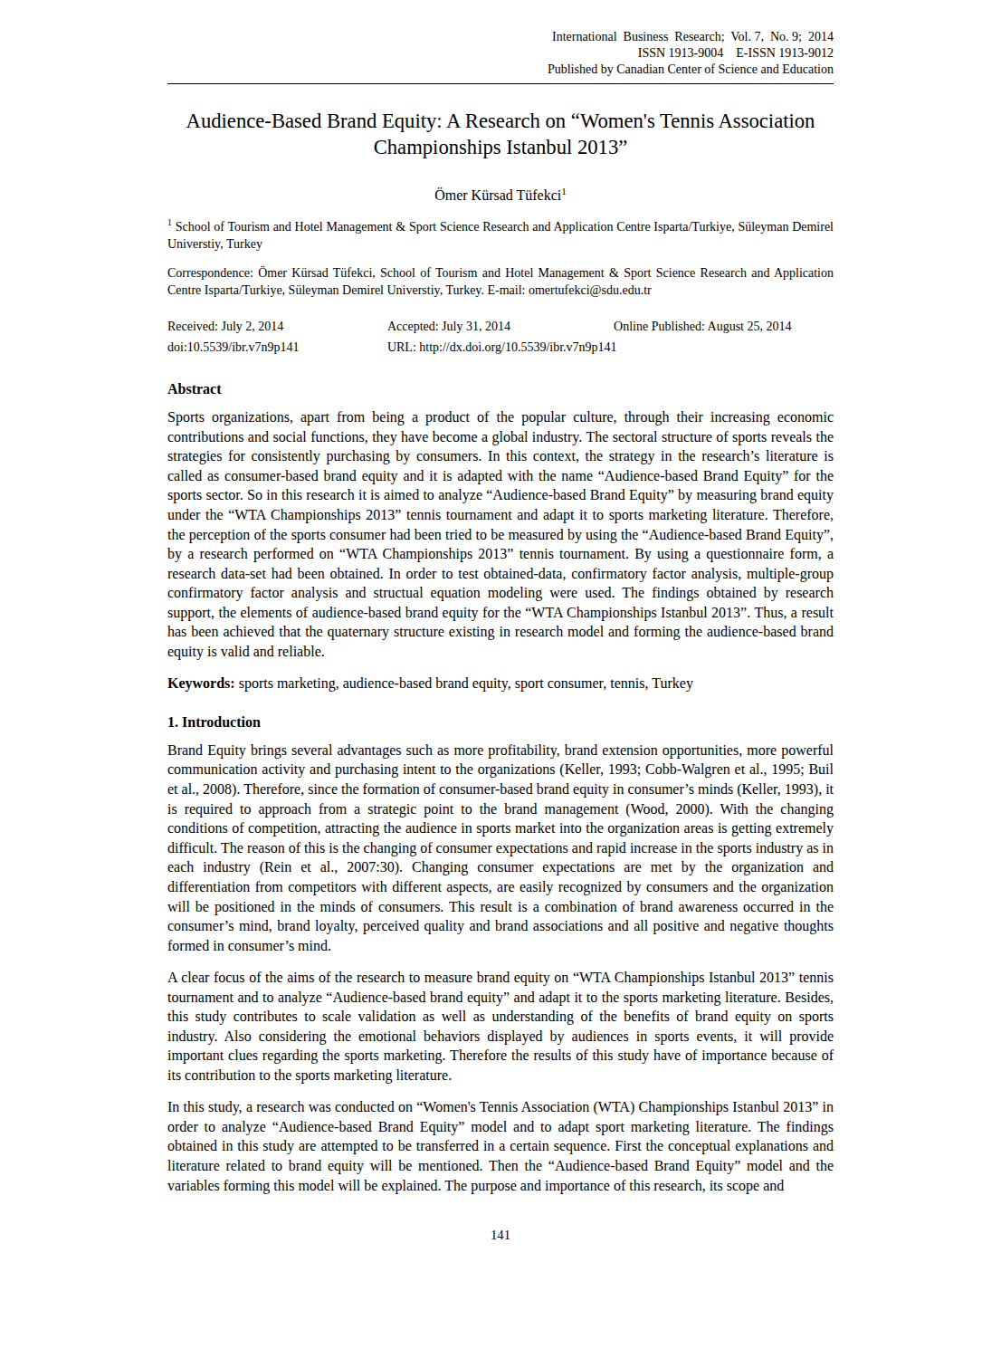International Business Research; Vol. 7, No. 9; 2014
ISSN 1913-9004 E-ISSN 1913-9012
Published by Canadian Center of Science and Education
Audience-Based Brand Equity: A Research on “Women's Tennis Association Championships Istanbul 2013”
Ömer Kürsad Tüfekci1
1 School of Tourism and Hotel Management & Sport Science Research and Application Centre Isparta/Turkiye, Süleyman Demirel Universtiy, Turkey
Correspondence: Ömer Kürsad Tüfekci, School of Tourism and Hotel Management & Sport Science Research and Application Centre Isparta/Turkiye, Süleyman Demirel Universtiy, Turkey. E-mail: omertufekci@sdu.edu.tr
| Received: July 2, 2014 | Accepted: July 31, 2014 | Online Published: August 25, 2014 |
| doi:10.5539/ibr.v7n9p141 | URL: http://dx.doi.org/10.5539/ibr.v7n9p141 |
Abstract
Sports organizations, apart from being a product of the popular culture, through their increasing economic contributions and social functions, they have become a global industry. The sectoral structure of sports reveals the strategies for consistently purchasing by consumers. In this context, the strategy in the research’s literature is called as consumer-based brand equity and it is adapted with the name “Audience-based Brand Equity” for the sports sector. So in this research it is aimed to analyze “Audience-based Brand Equity” by measuring brand equity under the “WTA Championships 2013” tennis tournament and adapt it to sports marketing literature. Therefore, the perception of the sports consumer had been tried to be measured by using the “Audience-based Brand Equity”, by a research performed on “WTA Championships 2013” tennis tournament. By using a questionnaire form, a research data-set had been obtained. In order to test obtained-data, confirmatory factor analysis, multiple-group confirmatory factor analysis and structual equation modeling were used. The findings obtained by research support, the elements of audience-based brand equity for the “WTA Championships Istanbul 2013”. Thus, a result has been achieved that the quaternary structure existing in research model and forming the audience-based brand equity is valid and reliable.
Keywords: sports marketing, audience-based brand equity, sport consumer, tennis, Turkey
1. Introduction
Brand Equity brings several advantages such as more profitability, brand extension opportunities, more powerful communication activity and purchasing intent to the organizations (Keller, 1993; Cobb-Walgren et al., 1995; Buil et al., 2008). Therefore, since the formation of consumer-based brand equity in consumer’s minds (Keller, 1993), it is required to approach from a strategic point to the brand management (Wood, 2000). With the changing conditions of competition, attracting the audience in sports market into the organization areas is getting extremely difficult. The reason of this is the changing of consumer expectations and rapid increase in the sports industry as in each industry (Rein et al., 2007:30). Changing consumer expectations are met by the organization and differentiation from competitors with different aspects, are easily recognized by consumers and the organization will be positioned in the minds of consumers. This result is a combination of brand awareness occurred in the consumer’s mind, brand loyalty, perceived quality and brand associations and all positive and negative thoughts formed in consumer’s mind.
A clear focus of the aims of the research to measure brand equity on “WTA Championships Istanbul 2013” tennis tournament and to analyze “Audience-based brand equity” and adapt it to the sports marketing literature. Besides, this study contributes to scale validation as well as understanding of the benefits of brand equity on sports industry. Also considering the emotional behaviors displayed by audiences in sports events, it will provide important clues regarding the sports marketing. Therefore the results of this study have of importance because of its contribution to the sports marketing literature.
In this study, a research was conducted on “Women's Tennis Association (WTA) Championships Istanbul 2013” in order to analyze “Audience-based Brand Equity” model and to adapt sport marketing literature. The findings obtained in this study are attempted to be transferred in a certain sequence. First the conceptual explanations and literature related to brand equity will be mentioned. Then the “Audience-based Brand Equity” model and the variables forming this model will be explained. The purpose and importance of this research, its scope and
141